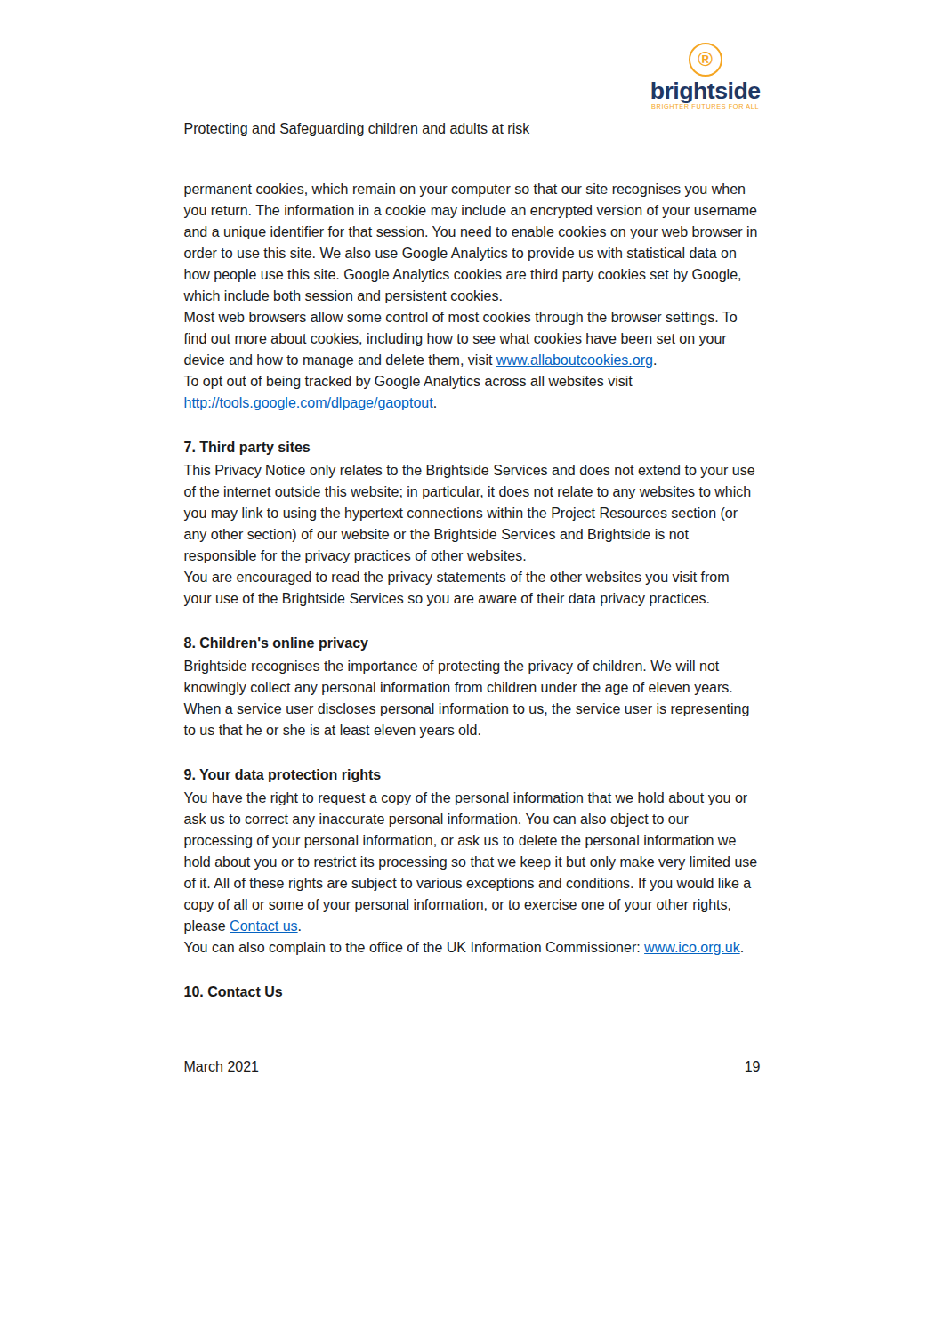® brightside Brighter futures for all
Protecting and Safeguarding children and adults at risk
permanent cookies, which remain on your computer so that our site recognises you when you return. The information in a cookie may include an encrypted version of your username and a unique identifier for that session. You need to enable cookies on your web browser in order to use this site. We also use Google Analytics to provide us with statistical data on how people use this site. Google Analytics cookies are third party cookies set by Google, which include both session and persistent cookies.
Most web browsers allow some control of most cookies through the browser settings. To find out more about cookies, including how to see what cookies have been set on your device and how to manage and delete them, visit www.allaboutcookies.org.
To opt out of being tracked by Google Analytics across all websites visit http://tools.google.com/dlpage/gaoptout.
7. Third party sites
This Privacy Notice only relates to the Brightside Services and does not extend to your use of the internet outside this website; in particular, it does not relate to any websites to which you may link to using the hypertext connections within the Project Resources section (or any other section) of our website or the Brightside Services and Brightside is not responsible for the privacy practices of other websites.
You are encouraged to read the privacy statements of the other websites you visit from your use of the Brightside Services so you are aware of their data privacy practices.
8. Children's online privacy
Brightside recognises the importance of protecting the privacy of children. We will not knowingly collect any personal information from children under the age of eleven years. When a service user discloses personal information to us, the service user is representing to us that he or she is at least eleven years old.
9. Your data protection rights
You have the right to request a copy of the personal information that we hold about you or ask us to correct any inaccurate personal information. You can also object to our processing of your personal information, or ask us to delete the personal information we hold about you or to restrict its processing so that we keep it but only make very limited use of it. All of these rights are subject to various exceptions and conditions. If you would like a copy of all or some of your personal information, or to exercise one of your other rights, please Contact us.
You can also complain to the office of the UK Information Commissioner: www.ico.org.uk.
10. Contact Us
March 2021 19